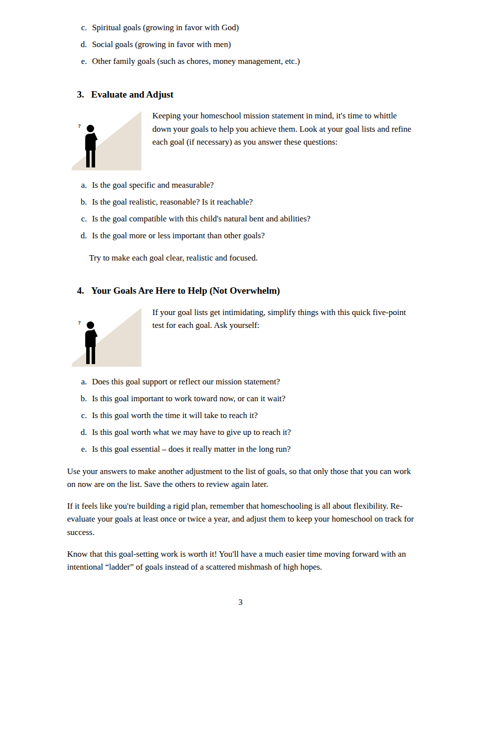Spiritual goals (growing in favor with God)
Social goals (growing in favor with men)
Other family goals (such as chores, money management, etc.)
3. Evaluate and Adjust
?
Keeping your homeschool mission statement in mind, it's time to whittle down your goals to help you achieve them. Look at your goal lists and refine each goal (if necessary) as you answer these questions:
Is the goal specific and measurable?
Is the goal realistic, reasonable? Is it reachable?
Is the goal compatible with this child's natural bent and abilities?
Is the goal more or less important than other goals?
Try to make each goal clear, realistic and focused.
4. Your Goals Are Here to Help (Not Overwhelm)
?
If your goal lists get intimidating, simplify things with this quick five-point test for each goal. Ask yourself:
Does this goal support or reflect our mission statement?
Is this goal important to work toward now, or can it wait?
Is this goal worth the time it will take to reach it?
Is this goal worth what we may have to give up to reach it?
Is this goal essential – does it really matter in the long run?
Use your answers to make another adjustment to the list of goals, so that only those that you can work on now are on the list. Save the others to review again later.
If it feels like you're building a rigid plan, remember that homeschooling is all about flexibility. Re-evaluate your goals at least once or twice a year, and adjust them to keep your homeschool on track for success.
Know that this goal-setting work is worth it! You'll have a much easier time moving forward with an intentional “ladder” of goals instead of a scattered mishmash of high hopes.
3